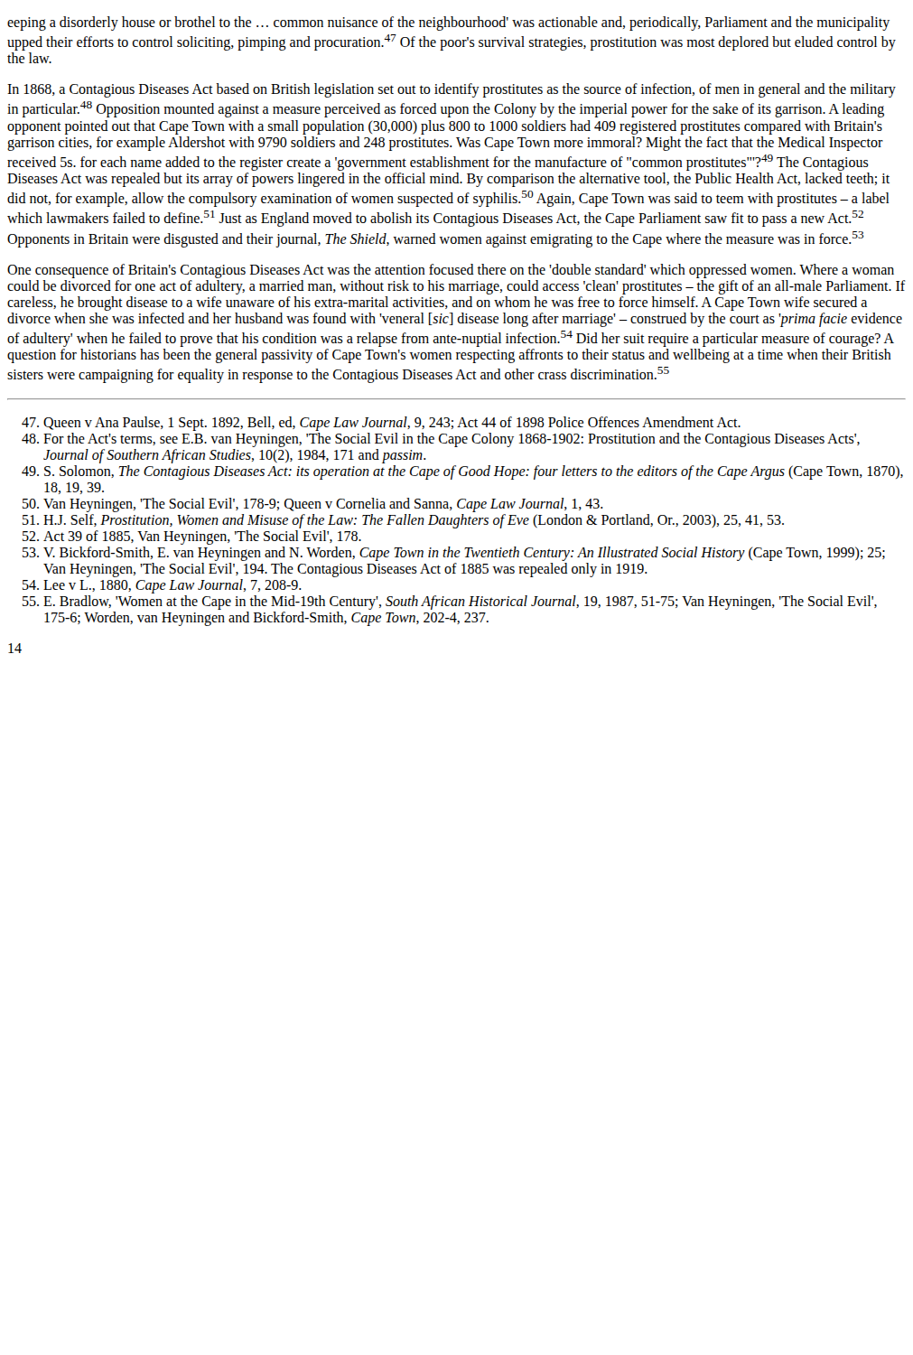eeping a disorderly house or brothel to the … common nuisance of the neighbourhood' was actionable and, periodically, Parliament and the municipality upped their efforts to control soliciting, pimping and procuration.47 Of the poor's survival strategies, prostitution was most deplored but eluded control by the law.
In 1868, a Contagious Diseases Act based on British legislation set out to identify prostitutes as the source of infection, of men in general and the military in particular.48 Opposition mounted against a measure perceived as forced upon the Colony by the imperial power for the sake of its garrison. A leading opponent pointed out that Cape Town with a small population (30,000) plus 800 to 1000 soldiers had 409 registered prostitutes compared with Britain's garrison cities, for example Aldershot with 9790 soldiers and 248 prostitutes. Was Cape Town more immoral? Might the fact that the Medical Inspector received 5s. for each name added to the register create a 'government establishment for the manufacture of "common prostitutes"'?49 The Contagious Diseases Act was repealed but its array of powers lingered in the official mind. By comparison the alternative tool, the Public Health Act, lacked teeth; it did not, for example, allow the compulsory examination of women suspected of syphilis.50 Again, Cape Town was said to teem with prostitutes – a label which lawmakers failed to define.51 Just as England moved to abolish its Contagious Diseases Act, the Cape Parliament saw fit to pass a new Act.52 Opponents in Britain were disgusted and their journal, The Shield, warned women against emigrating to the Cape where the measure was in force.53
One consequence of Britain's Contagious Diseases Act was the attention focused there on the 'double standard' which oppressed women. Where a woman could be divorced for one act of adultery, a married man, without risk to his marriage, could access 'clean' prostitutes – the gift of an all-male Parliament. If careless, he brought disease to a wife unaware of his extra-marital activities, and on whom he was free to force himself. A Cape Town wife secured a divorce when she was infected and her husband was found with 'veneral [sic] disease long after marriage' – construed by the court as 'prima facie evidence of adultery' when he failed to prove that his condition was a relapse from ante-nuptial infection.54 Did her suit require a particular measure of courage? A question for historians has been the general passivity of Cape Town's women respecting affronts to their status and wellbeing at a time when their British sisters were campaigning for equality in response to the Contagious Diseases Act and other crass discrimination.55
Queen v Ana Paulse, 1 Sept. 1892, Bell, ed, Cape Law Journal, 9, 243; Act 44 of 1898 Police Offences Amendment Act.
For the Act's terms, see E.B. van Heyningen, 'The Social Evil in the Cape Colony 1868-1902: Prostitution and the Contagious Diseases Acts', Journal of Southern African Studies, 10(2), 1984, 171 and passim.
S. Solomon, The Contagious Diseases Act: its operation at the Cape of Good Hope: four letters to the editors of the Cape Argus (Cape Town, 1870), 18, 19, 39.
Van Heyningen, 'The Social Evil', 178-9; Queen v Cornelia and Sanna, Cape Law Journal, 1, 43.
H.J. Self, Prostitution, Women and Misuse of the Law: The Fallen Daughters of Eve (London & Portland, Or., 2003), 25, 41, 53.
Act 39 of 1885, Van Heyningen, 'The Social Evil', 178.
V. Bickford-Smith, E. van Heyningen and N. Worden, Cape Town in the Twentieth Century: An Illustrated Social History (Cape Town, 1999); 25; Van Heyningen, 'The Social Evil', 194. The Contagious Diseases Act of 1885 was repealed only in 1919.
Lee v L., 1880, Cape Law Journal, 7, 208-9.
E. Bradlow, 'Women at the Cape in the Mid-19th Century', South African Historical Journal, 19, 1987, 51-75; Van Heyningen, 'The Social Evil', 175-6; Worden, van Heyningen and Bickford-Smith, Cape Town, 202-4, 237.
14